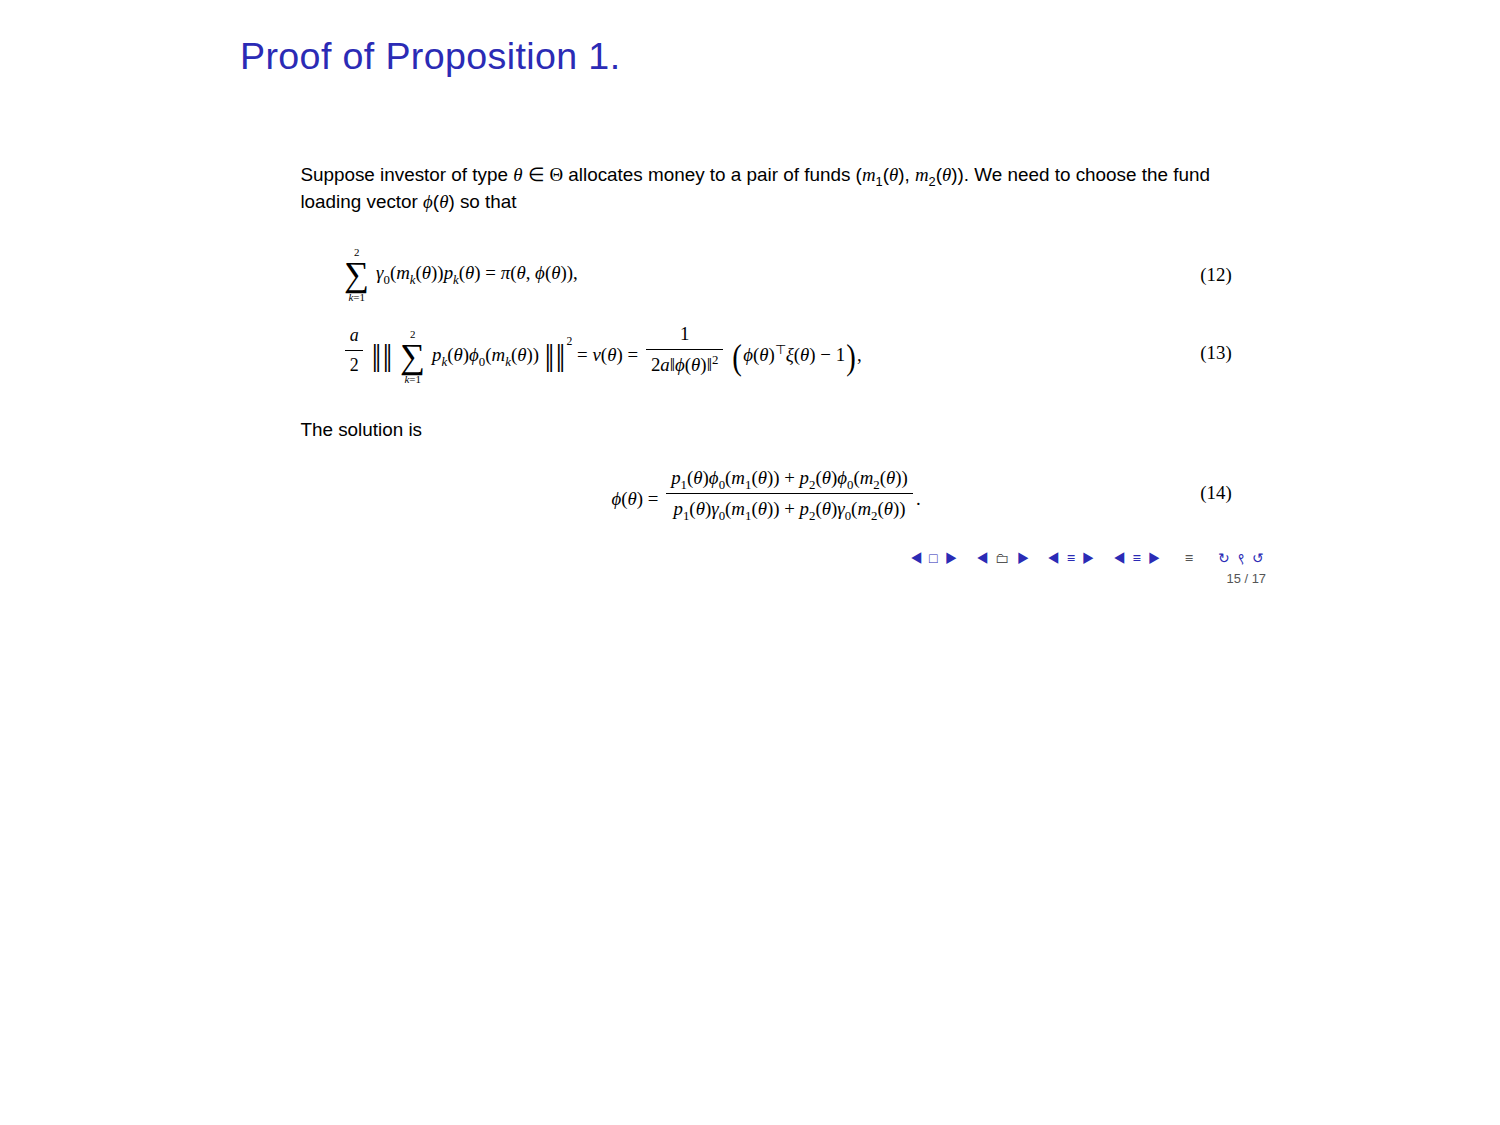Proof of Proposition 1.
Suppose investor of type θ ∈ Θ allocates money to a pair of funds (m1(θ), m2(θ)). We need to choose the fund loading vector ϕ(θ) so that
2 ∑ k=1 γ0(mk(θ))pk(θ) = π(θ, ϕ(θ)), (12)
a 2 ‖‖ 2 ∑ k=1 pk(θ)ϕ0(mk(θ)) ‖‖2 = v(θ) = 1 2a‖ϕ(θ)‖2 (ϕ(θ)⊤ξ(θ) − 1), (13)
The solution is
ϕ(θ) = p1(θ)ϕ0(m1(θ)) + p2(θ)ϕ0(m2(θ)) p1(θ)γ0(m1(θ)) + p2(θ)γ0(m2(θ)) . (14)
◀ □ ▶ ◀ 🗀 ▶ ◀ ≡ ▶ ◀ ≡ ▶ ≡ ↻ ९ ↺
15 / 17